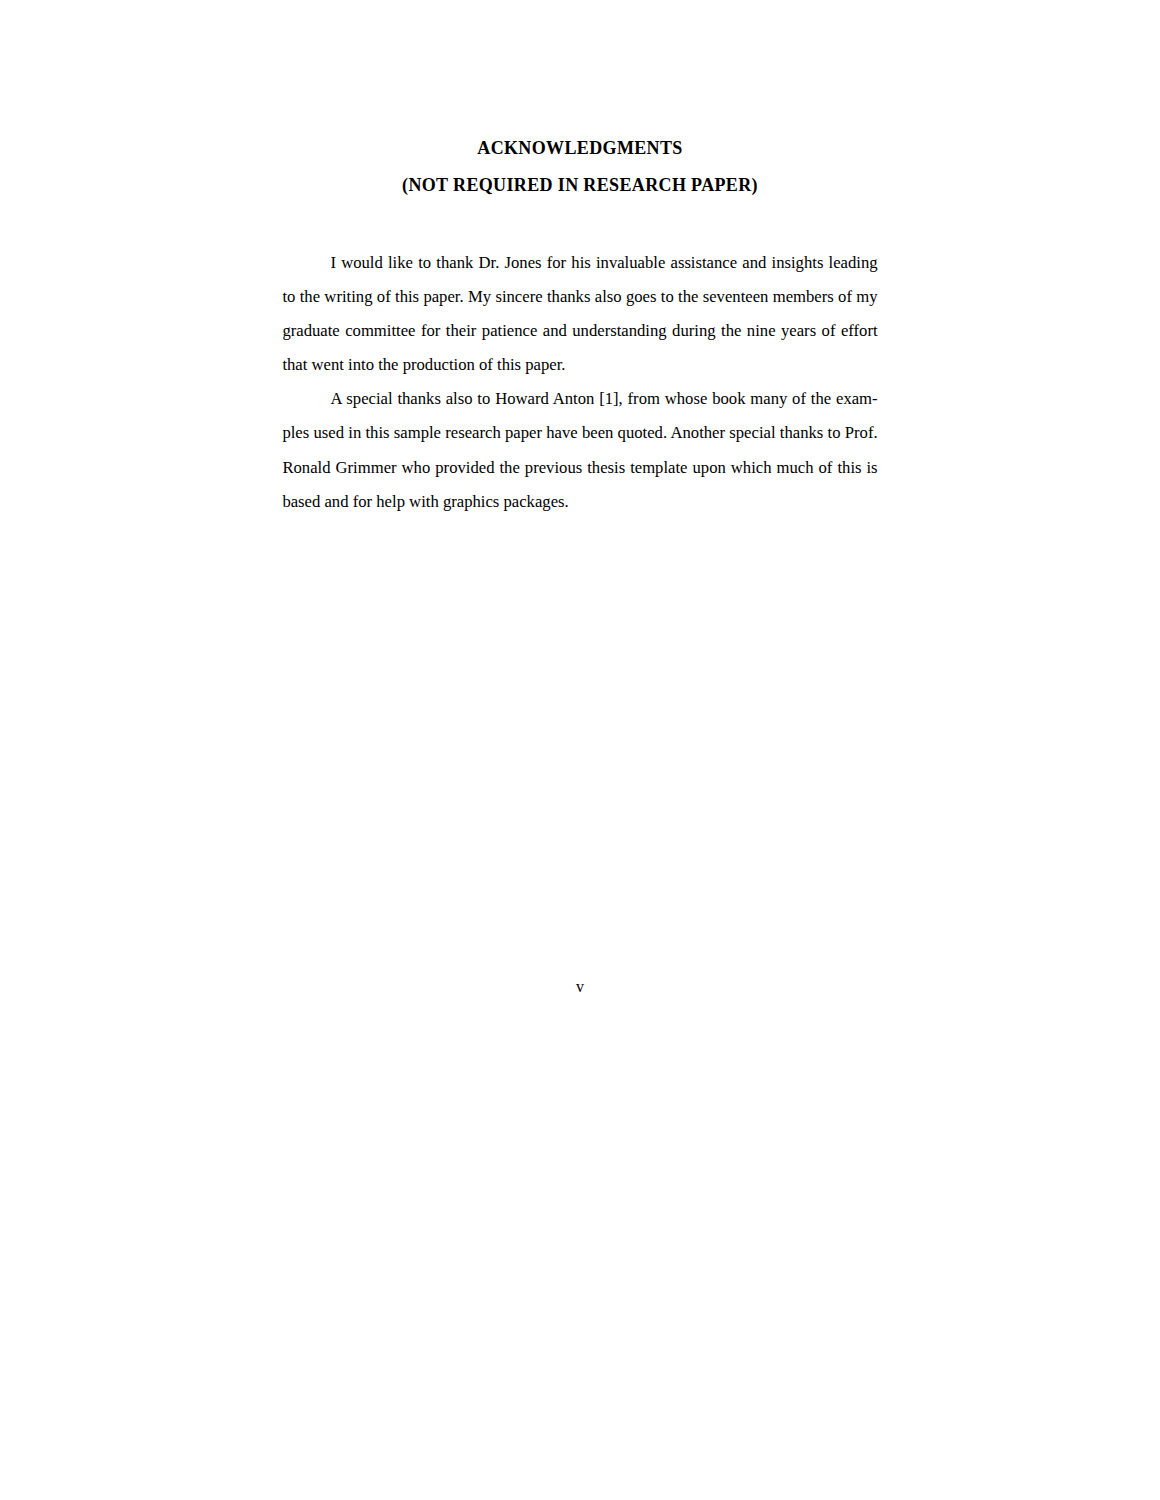ACKNOWLEDGMENTS (NOT REQUIRED IN RESEARCH PAPER)
I would like to thank Dr. Jones for his invaluable assistance and insights leading to the writing of this paper. My sincere thanks also goes to the seventeen members of my graduate committee for their patience and understanding during the nine years of effort that went into the production of this paper.
A special thanks also to Howard Anton [1], from whose book many of the examples used in this sample research paper have been quoted. Another special thanks to Prof. Ronald Grimmer who provided the previous thesis template upon which much of this is based and for help with graphics packages.
v